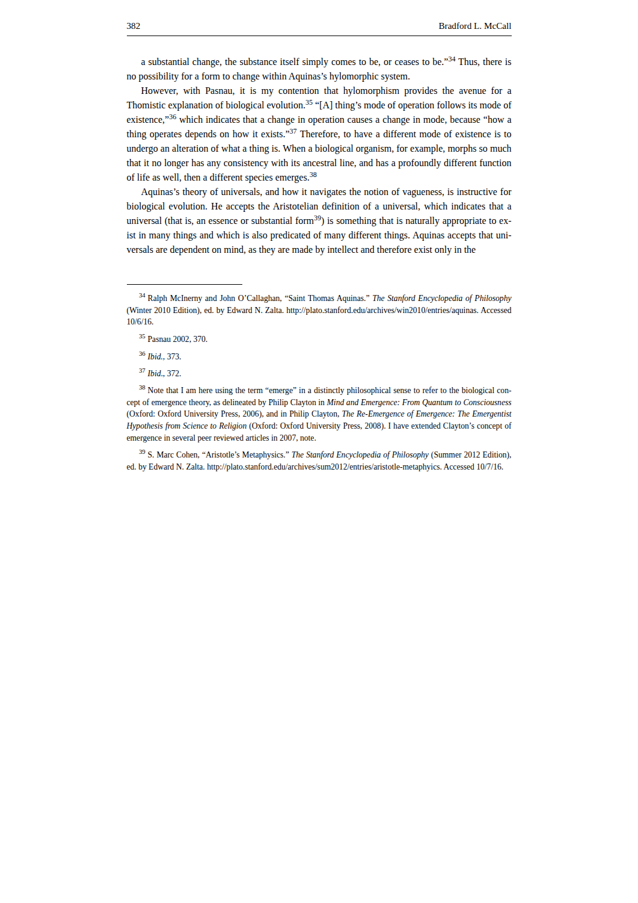382 Bradford L. McCall
a substantial change, the substance itself simply comes to be, or ceases to be.”34 Thus, there is no possibility for a form to change within Aquinas’s hylomorphic system.
However, with Pasnau, it is my contention that hylomorphism provides the avenue for a Thomistic explanation of biological evolution.35 “[A] thing’s mode of operation follows its mode of existence,”36 which indicates that a change in operation causes a change in mode, because “how a thing operates depends on how it exists.”37 Therefore, to have a different mode of existence is to undergo an alteration of what a thing is. When a biological organism, for example, morphs so much that it no longer has any consistency with its ancestral line, and has a profoundly different function of life as well, then a different species emerges.38
Aquinas’s theory of universals, and how it navigates the notion of vagueness, is instructive for biological evolution. He accepts the Aristotelian definition of a universal, which indicates that a universal (that is, an essence or substantial form39) is something that is naturally appropriate to exist in many things and which is also predicated of many different things. Aquinas accepts that universals are dependent on mind, as they are made by intellect and therefore exist only in the
Ralph McInerny and John O’Callaghan, “Saint Thomas Aquinas.” The Stanford Encyclopedia of Philosophy (Winter 2010 Edition), ed. by Edward N. Zalta. http://plato.stanford.edu/archives/win2010/entries/aquinas. Accessed 10/6/16.
Pasnau 2002, 370.
Ibid., 373.
Ibid., 372.
Note that I am here using the term “emerge” in a distinctly philosophical sense to refer to the biological concept of emergence theory, as delineated by Philip Clayton in Mind and Emergence: From Quantum to Consciousness (Oxford: Oxford University Press, 2006), and in Philip Clayton, The Re-Emergence of Emergence: The Emergentist Hypothesis from Science to Religion (Oxford: Oxford University Press, 2008). I have extended Clayton’s concept of emergence in several peer reviewed articles in 2007, note.
S. Marc Cohen, “Aristotle’s Metaphysics.” The Stanford Encyclopedia of Philosophy (Summer 2012 Edition), ed. by Edward N. Zalta. http://plato.stanford.edu/archives/sum2012/entries/aristotle-metaphyics. Accessed 10/7/16.